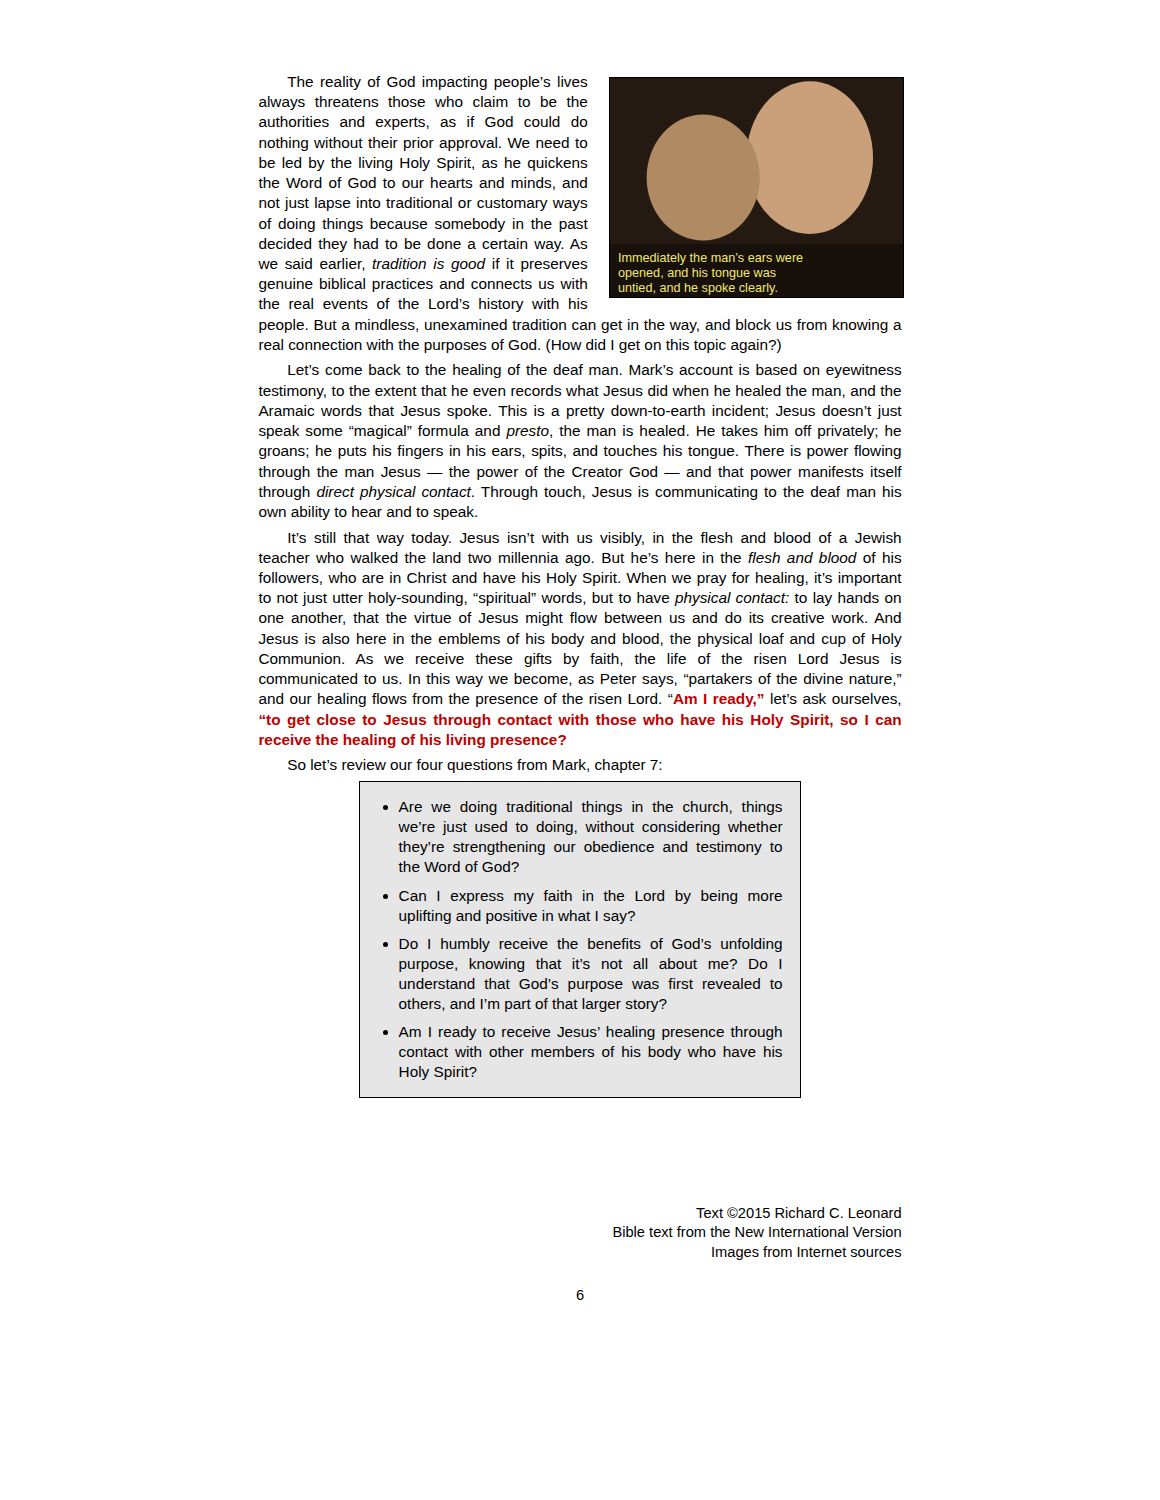The reality of God impacting people’s lives always threatens those who claim to be the authorities and experts, as if God could do nothing without their prior approval. We need to be led by the living Holy Spirit, as he quickens the Word of God to our hearts and minds, and not just lapse into traditional or customary ways of doing things because somebody in the past decided they had to be done a certain way. As we said earlier, tradition is good if it preserves genuine biblical practices and connects us with the real events of the Lord’s history with his people. But a mindless, unexamined tradition can get in the way, and block us from knowing a real connection with the purposes of God. (How did I get on this topic again?)
Let’s come back to the healing of the deaf man. Mark’s account is based on eyewitness testimony, to the extent that he even records what Jesus did when he healed the man, and the Aramaic words that Jesus spoke. This is a pretty down-to-earth incident; Jesus doesn’t just speak some “magical” formula and presto, the man is healed. He takes him off privately; he groans; he puts his fingers in his ears, spits, and touches his tongue. There is power flowing through the man Jesus — the power of the Creator God — and that power manifests itself through direct physical contact. Through touch, Jesus is communicating to the deaf man his own ability to hear and to speak.
It’s still that way today. Jesus isn’t with us visibly, in the flesh and blood of a Jewish teacher who walked the land two millennia ago. But he’s here in the flesh and blood of his followers, who are in Christ and have his Holy Spirit. When we pray for healing, it’s important to not just utter holy-sounding, “spiritual” words, but to have physical contact: to lay hands on one another, that the virtue of Jesus might flow between us and do its creative work. And Jesus is also here in the emblems of his body and blood, the physical loaf and cup of Holy Communion. As we receive these gifts by faith, the life of the risen Lord Jesus is communicated to us. In this way we become, as Peter says, “partakers of the divine nature,” and our healing flows from the presence of the risen Lord. “Am I ready,” let’s ask ourselves, “to get close to Jesus through contact with those who have his Holy Spirit, so I can receive the healing of his living presence?
So let’s review our four questions from Mark, chapter 7:
Are we doing traditional things in the church, things we’re just used to doing, without considering whether they’re strengthening our obedience and testimony to the Word of God?
Can I express my faith in the Lord by being more uplifting and positive in what I say?
Do I humbly receive the benefits of God’s unfolding purpose, knowing that it’s not all about me? Do I understand that God’s purpose was first revealed to others, and I’m part of that larger story?
Am I ready to receive Jesus’ healing presence through contact with other members of his body who have his Holy Spirit?
Text ©2015 Richard C. Leonard
Bible text from the New International Version
Images from Internet sources
6